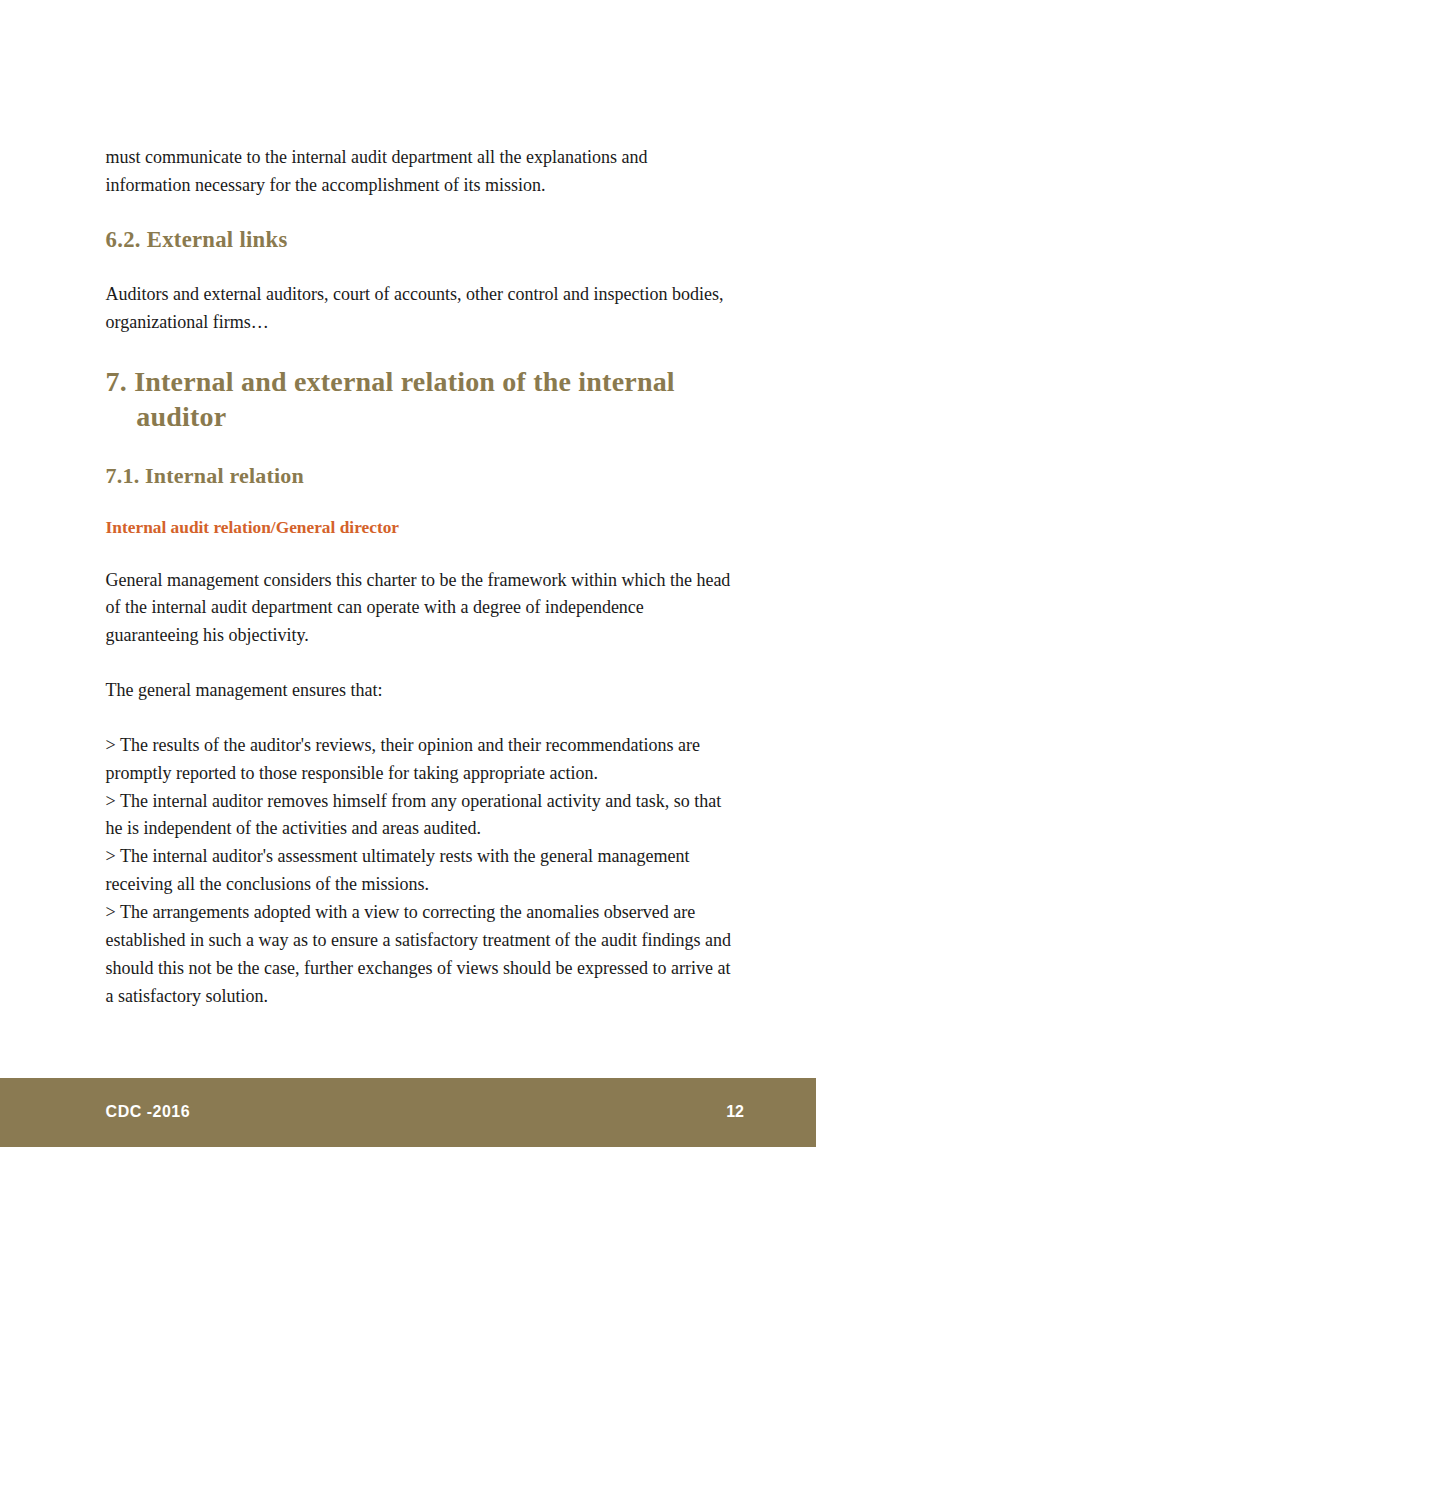must communicate to the internal audit department all the explanations and information necessary for the accomplishment of its mission.
6.2. External links
Auditors and external auditors, court of accounts, other control and inspection bodies, organizational firms…
7. Internal and external relation of the internal auditor
7.1. Internal relation
Internal audit relation/General director
General management considers this charter to be the framework within which the head of the internal audit department can operate with a degree of independence guaranteeing his objectivity.
The general management ensures that:
> The results of the auditor's reviews, their opinion and their recommendations are promptly reported to those responsible for taking appropriate action.
> The internal auditor removes himself from any operational activity and task, so that he is independent of the activities and areas audited.
> The internal auditor's assessment ultimately rests with the general management receiving all the conclusions of the missions.
> The arrangements adopted with a view to correcting the anomalies observed are established in such a way as to ensure a satisfactory treatment of the audit findings and should this not be the case, further exchanges of views should be expressed to arrive at a satisfactory solution.
CDC -2016 12